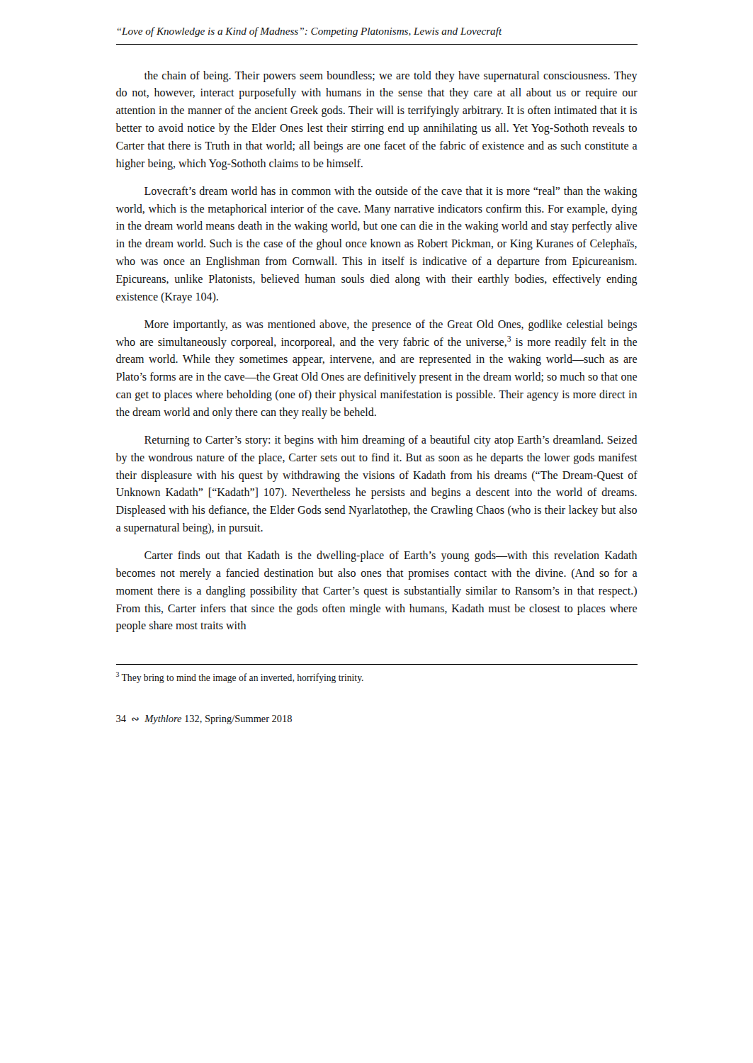“Love of Knowledge is a Kind of Madness”: Competing Platonisms, Lewis and Lovecraft
the chain of being. Their powers seem boundless; we are told they have supernatural consciousness. They do not, however, interact purposefully with humans in the sense that they care at all about us or require our attention in the manner of the ancient Greek gods. Their will is terrifyingly arbitrary. It is often intimated that it is better to avoid notice by the Elder Ones lest their stirring end up annihilating us all. Yet Yog-Sothoth reveals to Carter that there is Truth in that world; all beings are one facet of the fabric of existence and as such constitute a higher being, which Yog-Sothoth claims to be himself.
Lovecraft’s dream world has in common with the outside of the cave that it is more “real” than the waking world, which is the metaphorical interior of the cave. Many narrative indicators confirm this. For example, dying in the dream world means death in the waking world, but one can die in the waking world and stay perfectly alive in the dream world. Such is the case of the ghoul once known as Robert Pickman, or King Kuranes of Celephaïs, who was once an Englishman from Cornwall. This in itself is indicative of a departure from Epicureanism. Epicureans, unlike Platonists, believed human souls died along with their earthly bodies, effectively ending existence (Kraye 104).
More importantly, as was mentioned above, the presence of the Great Old Ones, godlike celestial beings who are simultaneously corporeal, incorporeal, and the very fabric of the universe,3 is more readily felt in the dream world. While they sometimes appear, intervene, and are represented in the waking world—such as are Plato’s forms are in the cave—the Great Old Ones are definitively present in the dream world; so much so that one can get to places where beholding (one of) their physical manifestation is possible. Their agency is more direct in the dream world and only there can they really be beheld.
Returning to Carter’s story: it begins with him dreaming of a beautiful city atop Earth’s dreamland. Seized by the wondrous nature of the place, Carter sets out to find it. But as soon as he departs the lower gods manifest their displeasure with his quest by withdrawing the visions of Kadath from his dreams (“The Dream-Quest of Unknown Kadath” [“Kadath”] 107). Nevertheless he persists and begins a descent into the world of dreams. Displeased with his defiance, the Elder Gods send Nyarlatothep, the Crawling Chaos (who is their lackey but also a supernatural being), in pursuit.
Carter finds out that Kadath is the dwelling-place of Earth’s young gods—with this revelation Kadath becomes not merely a fancied destination but also ones that promises contact with the divine. (And so for a moment there is a dangling possibility that Carter’s quest is substantially similar to Ransom’s in that respect.) From this, Carter infers that since the gods often mingle with humans, Kadath must be closest to places where people share most traits with
3 They bring to mind the image of an inverted, horrifying trinity.
34 ∾ Mythlore 132, Spring/Summer 2018